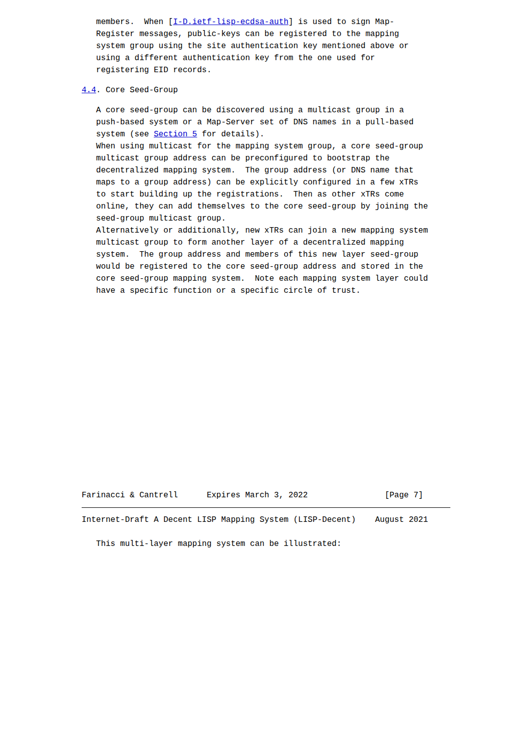members.  When [I-D.ietf-lisp-ecdsa-auth] is used to sign Map-
Register messages, public-keys can be registered to the mapping
system group using the site authentication key mentioned above or
using a different authentication key from the one used for
registering EID records.
4.4. Core Seed-Group
A core seed-group can be discovered using a multicast group in a
push-based system or a Map-Server set of DNS names in a pull-based
system (see Section 5 for details).
When using multicast for the mapping system group, a core seed-group
multicast group address can be preconfigured to bootstrap the
decentralized mapping system.  The group address (or DNS name that
maps to a group address) can be explicitly configured in a few xTRs
to start building up the registrations.  Then as other xTRs come
online, they can add themselves to the core seed-group by joining the
seed-group multicast group.
Alternatively or additionally, new xTRs can join a new mapping system
multicast group to form another layer of a decentralized mapping
system.  The group address and members of this new layer seed-group
would be registered to the core seed-group address and stored in the
core seed-group mapping system.  Note each mapping system layer could
have a specific function or a specific circle of trust.
Farinacci & Cantrell Expires March 3, 2022 [Page 7]
Internet-Draft A Decent LISP Mapping System (LISP-Decent) August 2021
This multi-layer mapping system can be illustrated: